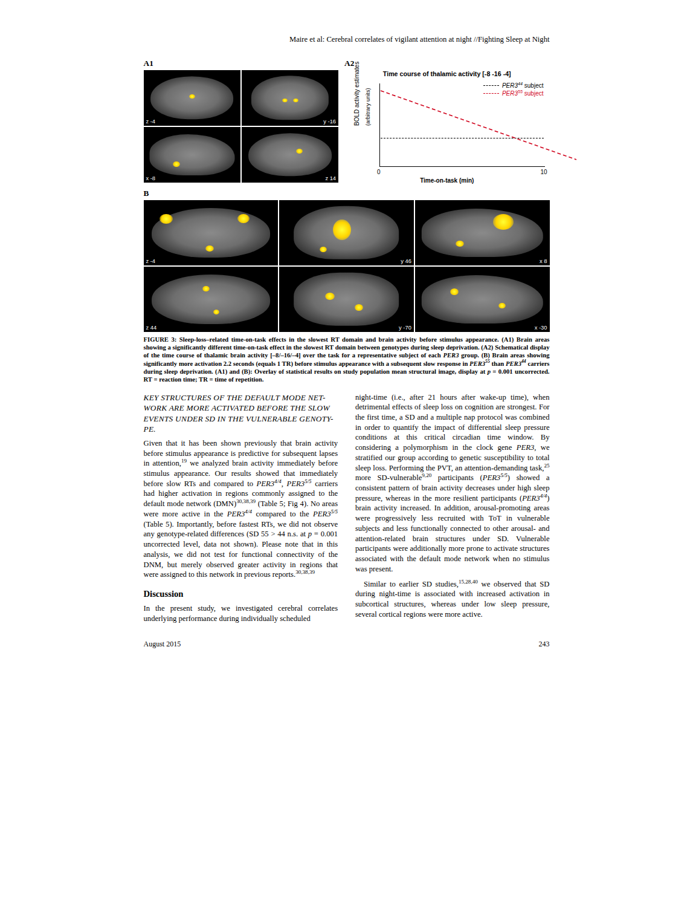Maire et al: Cerebral correlates of vigilant attention at night //Fighting Sleep at Night
A1
z -4
y -16
x -8
z 14
A2
Time course of thalamic activity [-8 -16 -4]
BOLD activity estimates
(arbitrary units)
PER344 subject
PER355 subject
0
10
Time-on-task (min)
B
z -4
y 46
x 8
z 44
y -70
x -30
FIGURE 3: Sleep-loss–related time-on-task effects in the slowest RT domain and brain activity before stimulus appearance. (A1) Brain areas showing a significantly different time-on-task effect in the slowest RT domain between genotypes during sleep deprivation. (A2) Schematical display of the time course of thalamic brain activity [–8/–16/–4] over the task for a representative subject of each PER3 group. (B) Brain areas showing significantly more activation 2.2 seconds (equals 1 TR) before stimulus appearance with a subsequent slow response in PER355 than PER344 carriers during sleep deprivation. (A1) and (B): Overlay of statistical results on study population mean structural image, display at p = 0.001 uncorrected. RT = reaction time; TR = time of repetition.
KEY STRUCTURES OF THE DEFAULT MODE NET-
WORK ARE MORE ACTIVATED BEFORE THE SLOW
EVENTS UNDER SD IN THE VULNERABLE GENOTY-
PE.
Given that it has been shown previously that brain activity before stimulus appearance is predictive for subsequent lapses in attention,19 we analyzed brain activity immediately before stimulus appearance. Our results showed that immediately before slow RTs and compared to PER34/4, PER35/5 carriers had higher activation in regions commonly assigned to the default mode network (DMN)30,38,39 (Table 5; Fig 4). No areas were more active in the PER34/4 compared to the PER35/5 (Table 5). Importantly, before fastest RTs, we did not observe any genotype-related differences (SD 55 > 44 n.s. at p = 0.001 uncorrected level, data not shown). Please note that in this analysis, we did not test for functional connectivity of the DNM, but merely observed greater activity in regions that were assigned to this network in previous reports.30,38,39
Discussion
In the present study, we investigated cerebral correlates underlying performance during individually scheduled
night-time (i.e., after 21 hours after wake-up time), when detrimental effects of sleep loss on cognition are strongest. For the first time, a SD and a multiple nap protocol was combined in order to quantify the impact of differential sleep pressure conditions at this critical circadian time window. By considering a polymorphism in the clock gene PER3, we stratified our group according to genetic susceptibility to total sleep loss. Performing the PVT, an attention-demanding task,25 more SD-vulnerable9,20 participants (PER35/5) showed a consistent pattern of brain activity decreases under high sleep pressure, whereas in the more resilient participants (PER34/4) brain activity increased. In addition, arousal-promoting areas were progressively less recruited with ToT in vulnerable subjects and less functionally connected to other arousal- and attention-related brain structures under SD. Vulnerable participants were additionally more prone to activate structures associated with the default mode network when no stimulus was present.
Similar to earlier SD studies,15,28,40 we observed that SD during night-time is associated with increased activation in subcortical structures, whereas under low sleep pressure, several cortical regions were more active.
August 2015
243